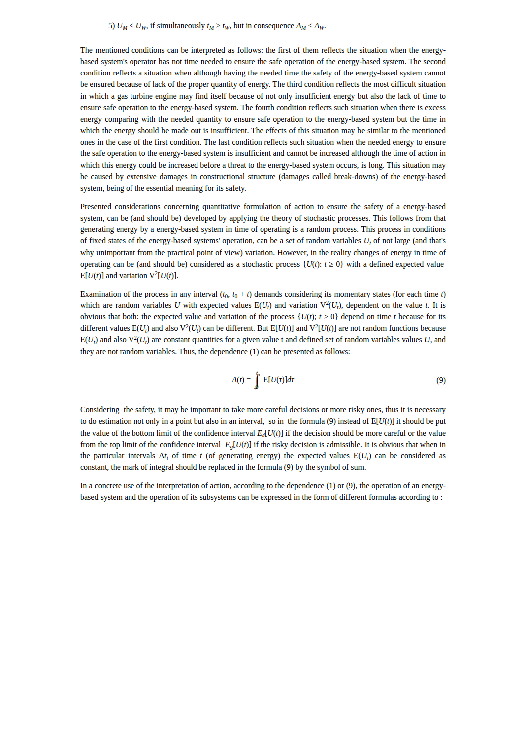5) UM < UW, if simultaneously tM > tW, but in consequence AM < AW.
The mentioned conditions can be interpreted as follows: the first of them reflects the situation when the energy-based system's operator has not time needed to ensure the safe operation of the energy-based system. The second condition reflects a situation when although having the needed time the safety of the energy-based system cannot be ensured because of lack of the proper quantity of energy. The third condition reflects the most difficult situation in which a gas turbine engine may find itself because of not only insufficient energy but also the lack of time to ensure safe operation to the energy-based system. The fourth condition reflects such situation when there is excess energy comparing with the needed quantity to ensure safe operation to the energy-based system but the time in which the energy should be made out is insufficient. The effects of this situation may be similar to the mentioned ones in the case of the first condition. The last condition reflects such situation when the needed energy to ensure the safe operation to the energy-based system is insufficient and cannot be increased although the time of action in which this energy could be increased before a threat to the energy-based system occurs, is long. This situation may be caused by extensive damages in constructional structure (damages called break-downs) of the energy-based system, being of the essential meaning for its safety.
Presented considerations concerning quantitative formulation of action to ensure the safety of a energy-based system, can be (and should be) developed by applying the theory of stochastic processes. This follows from that generating energy by a energy-based system in time of operating is a random process. This process in conditions of fixed states of the energy-based systems' operation, can be a set of random variables Ut of not large (and that's why unimportant from the practical point of view) variation. However, in the reality changes of energy in time of operating can be (and should be) considered as a stochastic process {U(t): t ≥ 0} with a defined expected value E[U(t)] and variation V2[U(t)].
Examination of the process in any interval (t0, t0 + t) demands considering its momentary states (for each time t) which are random variables U with expected values E(Ut) and variation V2(Ut), dependent on the value t. It is obvious that both: the expected value and variation of the process {U(t); t ≥ 0} depend on time t because for its different values E(Ut) and also V2(Ut) can be different. But E[U(t)] and V2[U(t)] are not random functions because E(Ut) and also V2(Ut) are constant quantities for a given value t and defined set of random variables values U, and they are not random variables. Thus, the dependence (1) can be presented as follows:
A(t) = ∫t 0 E[U(τ)]dτ (9)
Considering the safety, it may be important to take more careful decisions or more risky ones, thus it is necessary to do estimation not only in a point but also in an interval, so in the formula (9) instead of E[U(t)] it should be put the value of the bottom limit of the confidence interval Ed[U(t)] if the decision should be more careful or the value from the top limit of the confidence interval Eg[U(t)] if the risky decision is admissible. It is obvious that when in the particular intervals Δti of time t (of generating energy) the expected values E(Ui) can be considered as constant, the mark of integral should be replaced in the formula (9) by the symbol of sum.
In a concrete use of the interpretation of action, according to the dependence (1) or (9), the operation of an energy-based system and the operation of its subsystems can be expressed in the form of different formulas according to :